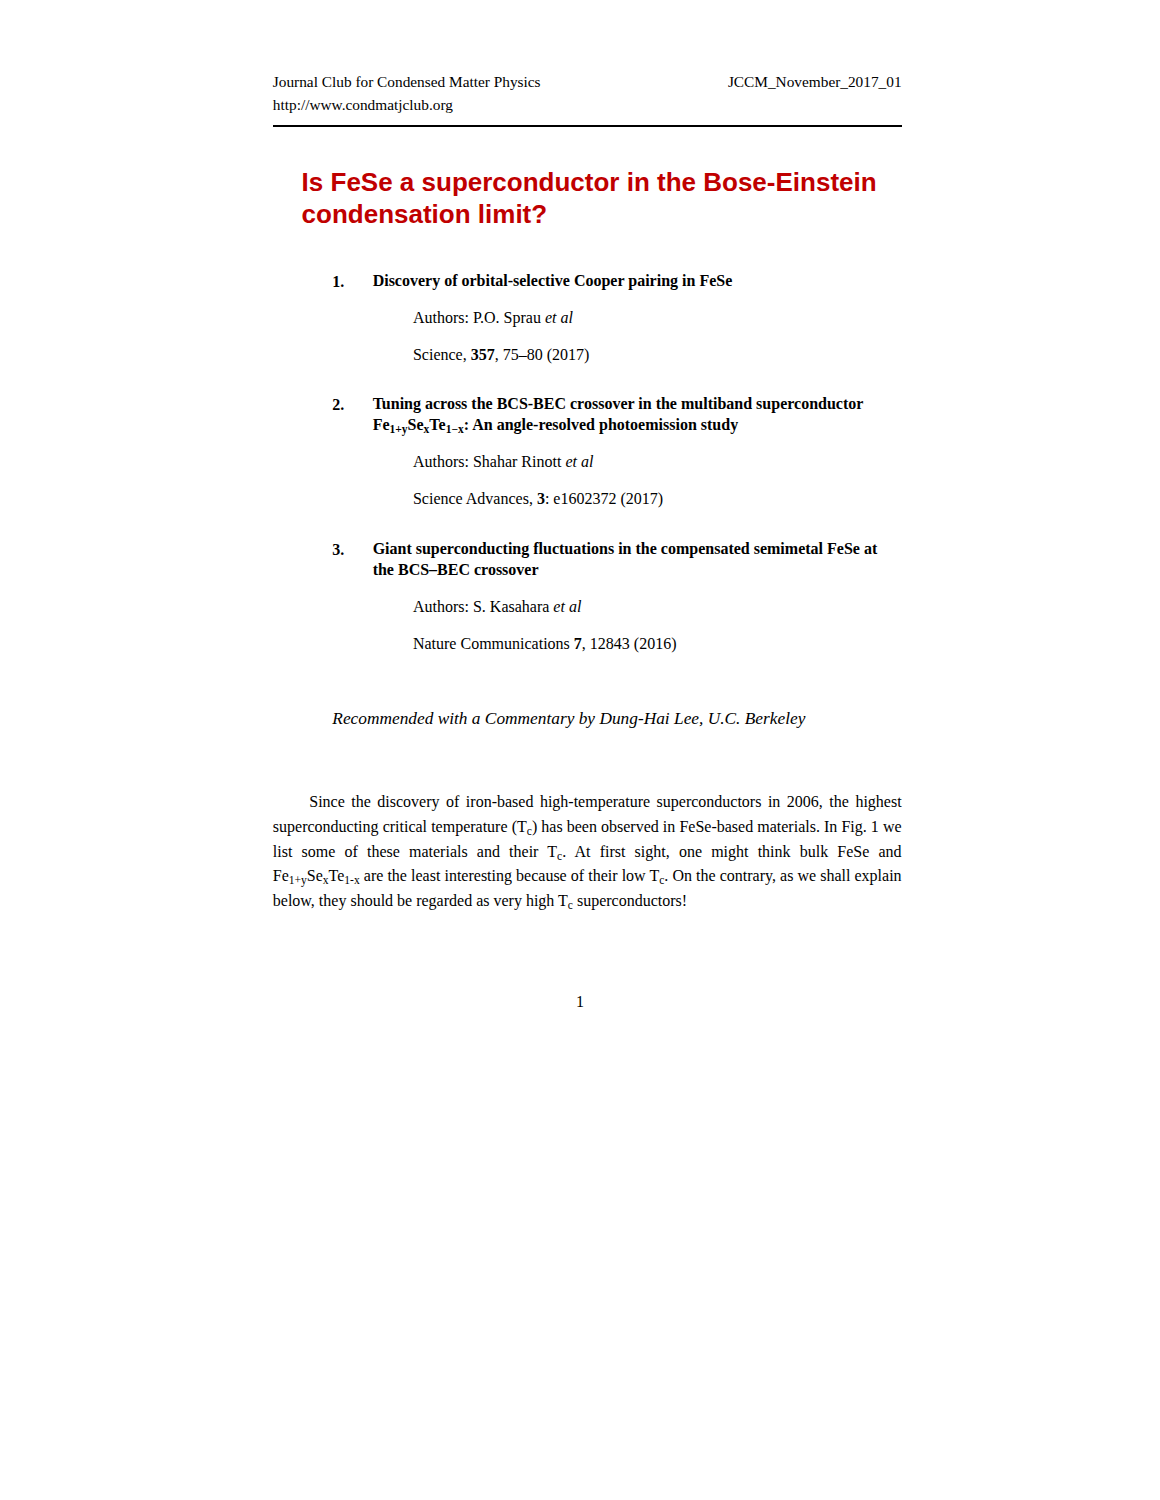Journal Club for Condensed Matter Physics
JCCM_November_2017_01
http://www.condmatjclub.org
Is FeSe a superconductor in the Bose-Einstein condensation limit?
Discovery of orbital-selective Cooper pairing in FeSe
Authors: P.O. Sprau et al
Science, 357, 75–80 (2017)
Tuning across the BCS-BEC crossover in the multiband superconductor Fe1+ySexTe1−x: An angle-resolved photoemission study
Authors: Shahar Rinott et al
Science Advances, 3: e1602372 (2017)
Giant superconducting fluctuations in the compensated semimetal FeSe at the BCS–BEC crossover
Authors: S. Kasahara et al
Nature Communications 7, 12843 (2016)
Recommended with a Commentary by Dung-Hai Lee, U.C. Berkeley
Since the discovery of iron-based high-temperature superconductors in 2006, the highest superconducting critical temperature (Tc) has been observed in FeSe-based materials. In Fig. 1 we list some of these materials and their Tc. At first sight, one might think bulk FeSe and Fe1+ySexTe1-x are the least interesting because of their low Tc. On the contrary, as we shall explain below, they should be regarded as very high Tc superconductors!
1